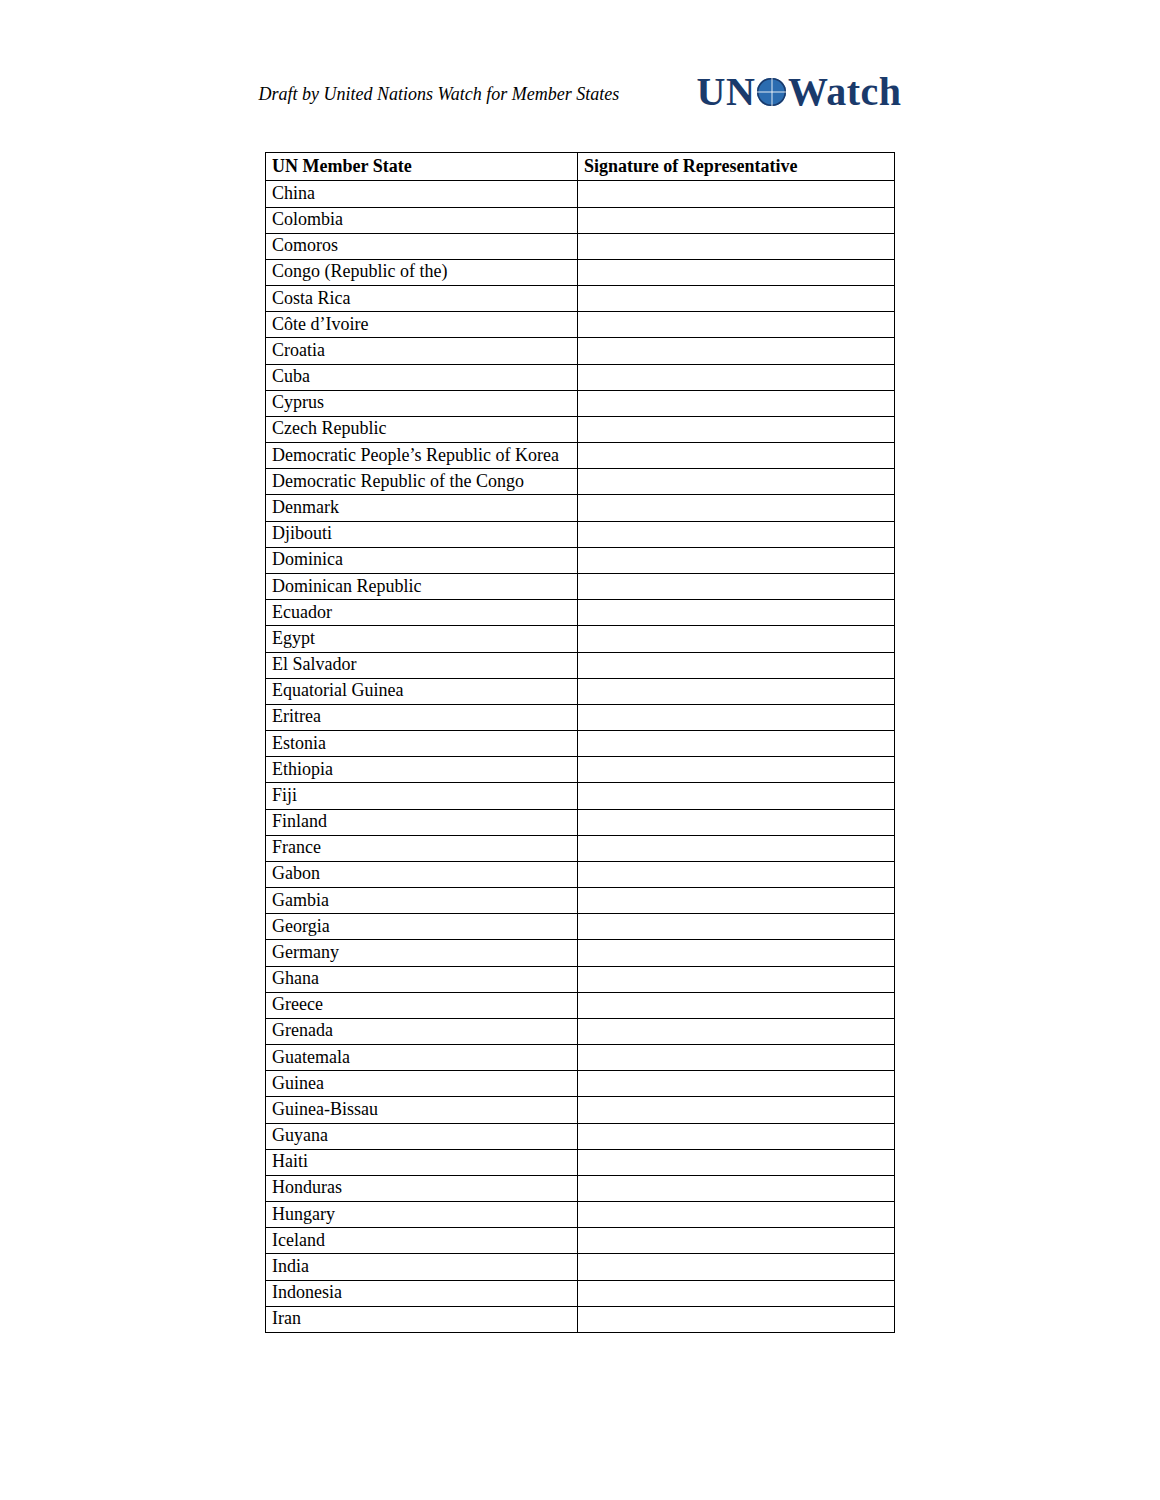Draft by United Nations Watch for Member States
UN Watch
| UN Member State | Signature of Representative |
| --- | --- |
| China | |
| Colombia | |
| Comoros | |
| Congo (Republic of the) | |
| Costa Rica | |
| Côte d’Ivoire | |
| Croatia | |
| Cuba | |
| Cyprus | |
| Czech Republic | |
| Democratic People’s Republic of Korea | |
| Democratic Republic of the Congo | |
| Denmark | |
| Djibouti | |
| Dominica | |
| Dominican Republic | |
| Ecuador | |
| Egypt | |
| El Salvador | |
| Equatorial Guinea | |
| Eritrea | |
| Estonia | |
| Ethiopia | |
| Fiji | |
| Finland | |
| France | |
| Gabon | |
| Gambia | |
| Georgia | |
| Germany | |
| Ghana | |
| Greece | |
| Grenada | |
| Guatemala | |
| Guinea | |
| Guinea-Bissau | |
| Guyana | |
| Haiti | |
| Honduras | |
| Hungary | |
| Iceland | |
| India | |
| Indonesia | |
| Iran | |